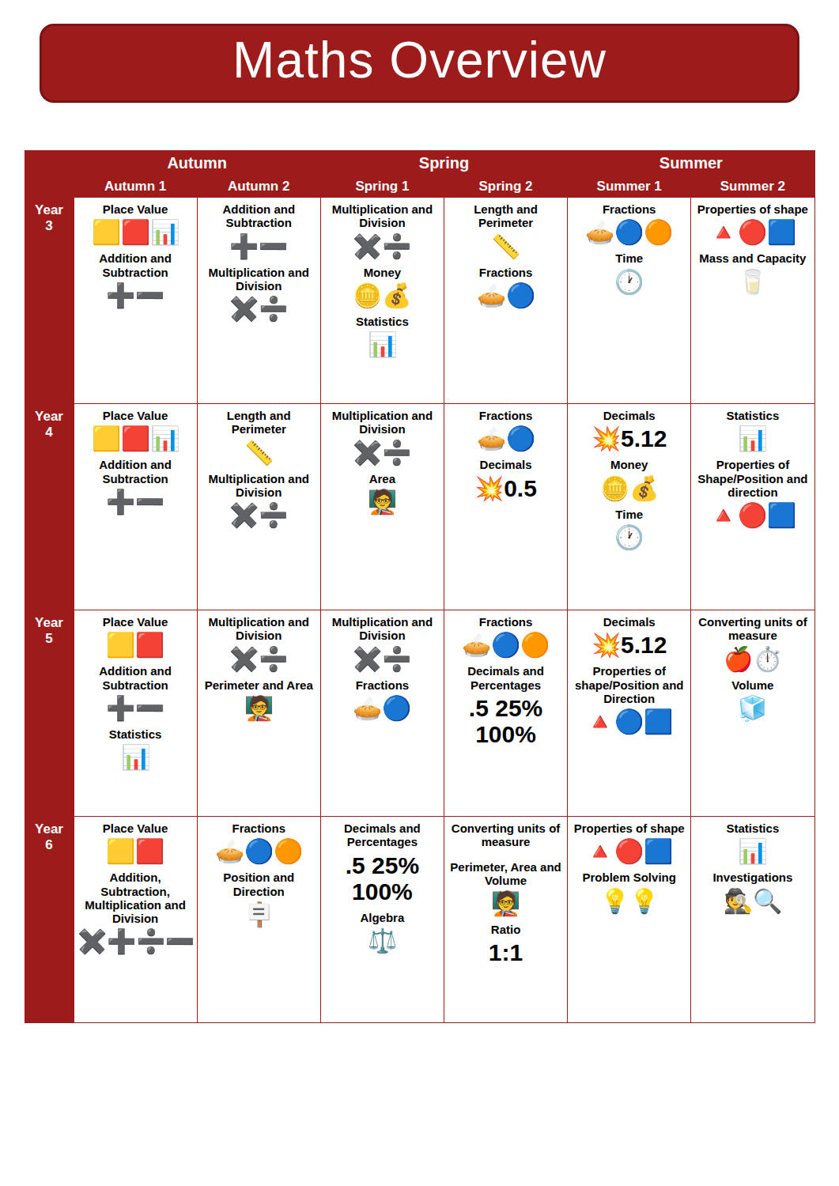Maths Overview
| | Autumn | Spring | Summer |
| --- | --- | --- | --- |
| Autumn 1 | Autumn 2 | Spring 1 | Spring 2 | Summer 1 | Summer 2 |
| Year 3 | Place Value 🟨🟥📊 Addition and Subtraction ➕➖ | Addition and Subtraction ➕➖ Multiplication and Division ✖️➗ | Multiplication and Division ✖️➗ Money 🪙💰 Statistics 📊 | Length and Perimeter 📏 Fractions 🥧🔵 | Fractions 🥧🔵🟠 Time 🕐 | Properties of shape 🔺🔴🟦 Mass and Capacity 🥛 |
| Year 4 | Place Value 🟨🟥📊 Addition and Subtraction ➕➖ | Length and Perimeter 📏 Multiplication and Division ✖️➗ | Multiplication and Division ✖️➗ Area 🧑‍🏫 | Fractions 🥧🔵 Decimals 💥0.5 | Decimals 💥5.12 Money 🪙💰 Time 🕐 | Statistics 📊 Properties of Shape/Position and direction 🔺🔴🟦 |
| Year 5 | Place Value 🟨🟥 Addition and Subtraction ➕➖ Statistics 📊 | Multiplication and Division ✖️➗ Perimeter and Area 🧑‍🏫 | Multiplication and Division ✖️➗ Fractions 🥧🔵 | Fractions 🥧🔵🟠 Decimals and Percentages .5 25% 100% | Decimals 💥5.12 Properties of shape/Position and Direction 🔺🔵🟦 | Converting units of measure 🍎⏱️ Volume 🧊 |
| Year 6 | Place Value 🟨🟥 Addition, Subtraction, Multiplication and Division ✖️➕➗➖ | Fractions 🥧🔵🟠 Position and Direction 🪧 | Decimals and Percentages .5 25% 100% Algebra ⚖️ | Converting units of measure Perimeter, Area and Volume 🧑‍🏫 Ratio 1:1 | Properties of shape 🔺🔴🟦 Problem Solving 💡💡 | Statistics 📊 Investigations 🕵️🔍 |